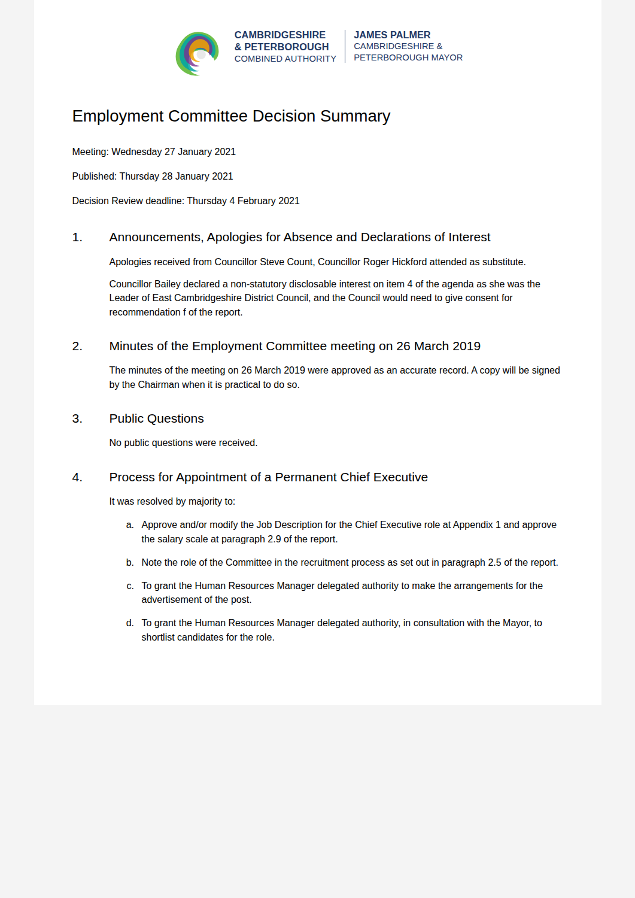Cambridgeshire
& Peterborough
Combined Authority
James Palmer
Cambridgeshire &
Peterborough Mayor
Employment Committee Decision Summary
Meeting: Wednesday 27 January 2021
Published: Thursday 28 January 2021
Decision Review deadline: Thursday 4 February 2021
Announcements, Apologies for Absence and Declarations of Interest
Apologies received from Councillor Steve Count, Councillor Roger Hickford attended as substitute.
Councillor Bailey declared a non-statutory disclosable interest on item 4 of the agenda as she was the Leader of East Cambridgeshire District Council, and the Council would need to give consent for recommendation f of the report.
Minutes of the Employment Committee meeting on 26 March 2019
The minutes of the meeting on 26 March 2019 were approved as an accurate record. A copy will be signed by the Chairman when it is practical to do so.
Public Questions
No public questions were received.
Process for Appointment of a Permanent Chief Executive
It was resolved by majority to:
Approve and/or modify the Job Description for the Chief Executive role at Appendix 1 and approve the salary scale at paragraph 2.9 of the report.
Note the role of the Committee in the recruitment process as set out in paragraph 2.5 of the report.
To grant the Human Resources Manager delegated authority to make the arrangements for the advertisement of the post.
To grant the Human Resources Manager delegated authority, in consultation with the Mayor, to shortlist candidates for the role.